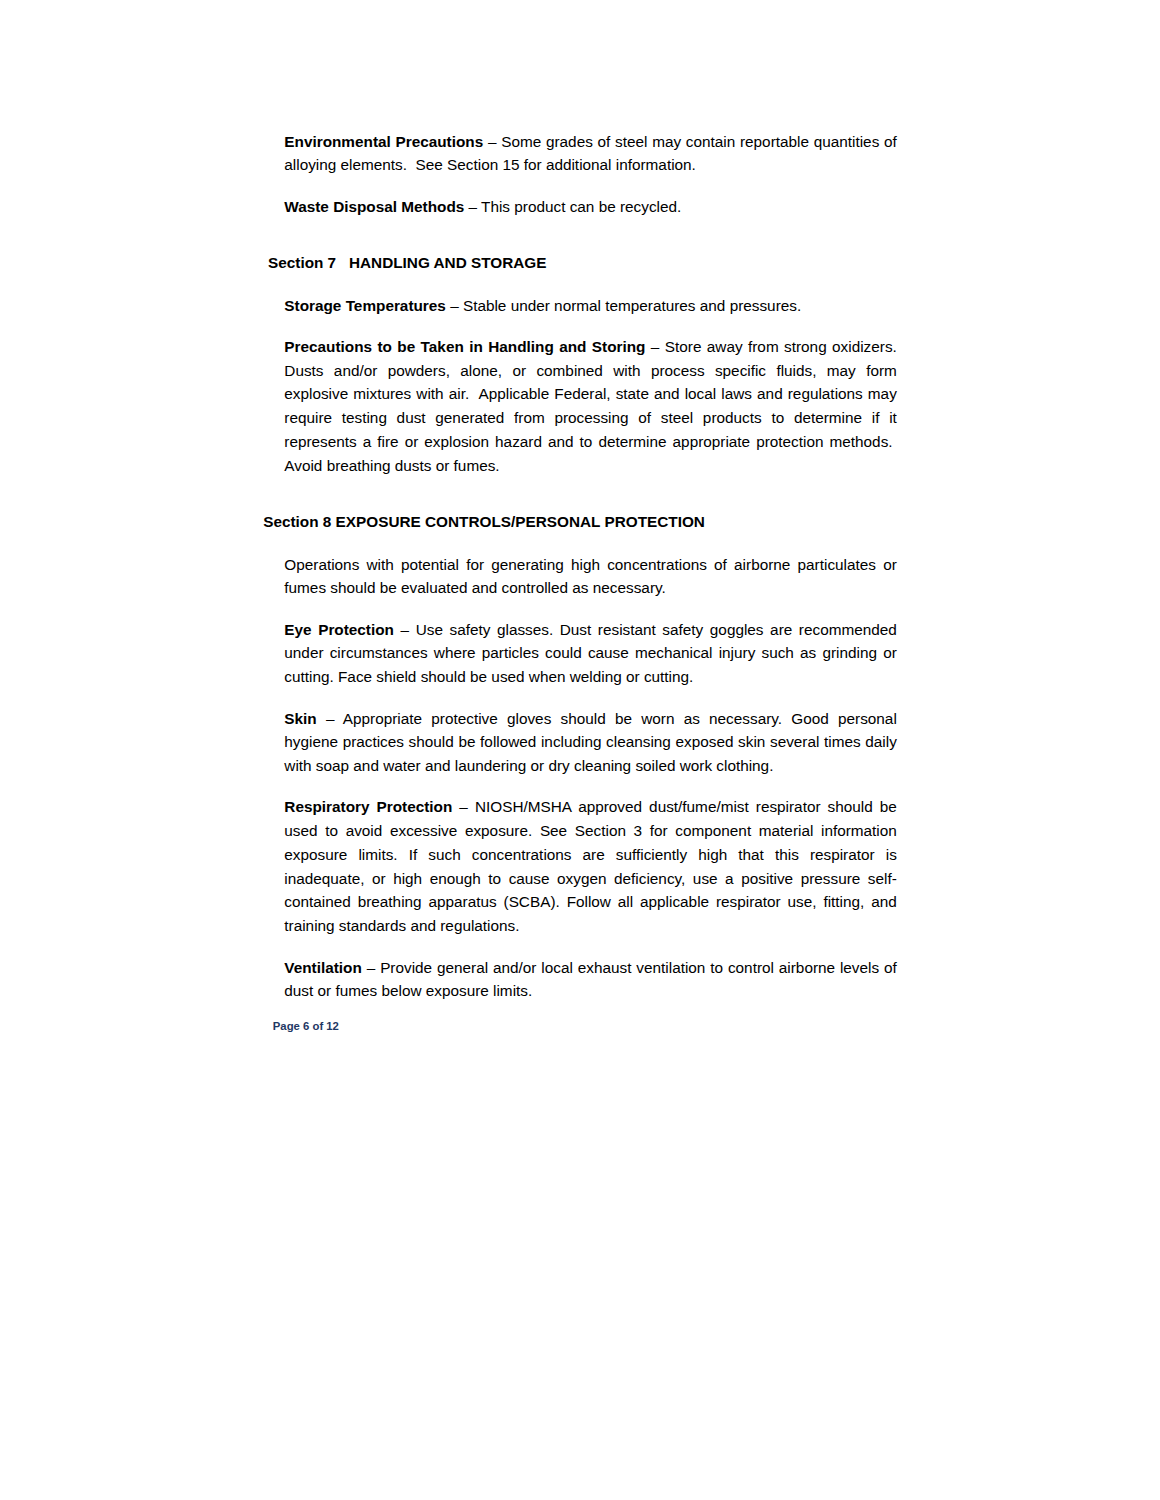Environmental Precautions – Some grades of steel may contain reportable quantities of alloying elements. See Section 15 for additional information.
Waste Disposal Methods – This product can be recycled.
Section 7 HANDLING AND STORAGE
Storage Temperatures – Stable under normal temperatures and pressures.
Precautions to be Taken in Handling and Storing – Store away from strong oxidizers. Dusts and/or powders, alone, or combined with process specific fluids, may form explosive mixtures with air. Applicable Federal, state and local laws and regulations may require testing dust generated from processing of steel products to determine if it represents a fire or explosion hazard and to determine appropriate protection methods. Avoid breathing dusts or fumes.
Section 8 EXPOSURE CONTROLS/PERSONAL PROTECTION
Operations with potential for generating high concentrations of airborne particulates or fumes should be evaluated and controlled as necessary.
Eye Protection – Use safety glasses. Dust resistant safety goggles are recommended under circumstances where particles could cause mechanical injury such as grinding or cutting. Face shield should be used when welding or cutting.
Skin – Appropriate protective gloves should be worn as necessary. Good personal hygiene practices should be followed including cleansing exposed skin several times daily with soap and water and laundering or dry cleaning soiled work clothing.
Respiratory Protection – NIOSH/MSHA approved dust/fume/mist respirator should be used to avoid excessive exposure. See Section 3 for component material information exposure limits. If such concentrations are sufficiently high that this respirator is inadequate, or high enough to cause oxygen deficiency, use a positive pressure self-contained breathing apparatus (SCBA). Follow all applicable respirator use, fitting, and training standards and regulations.
Ventilation – Provide general and/or local exhaust ventilation to control airborne levels of dust or fumes below exposure limits.
Page 6 of 12